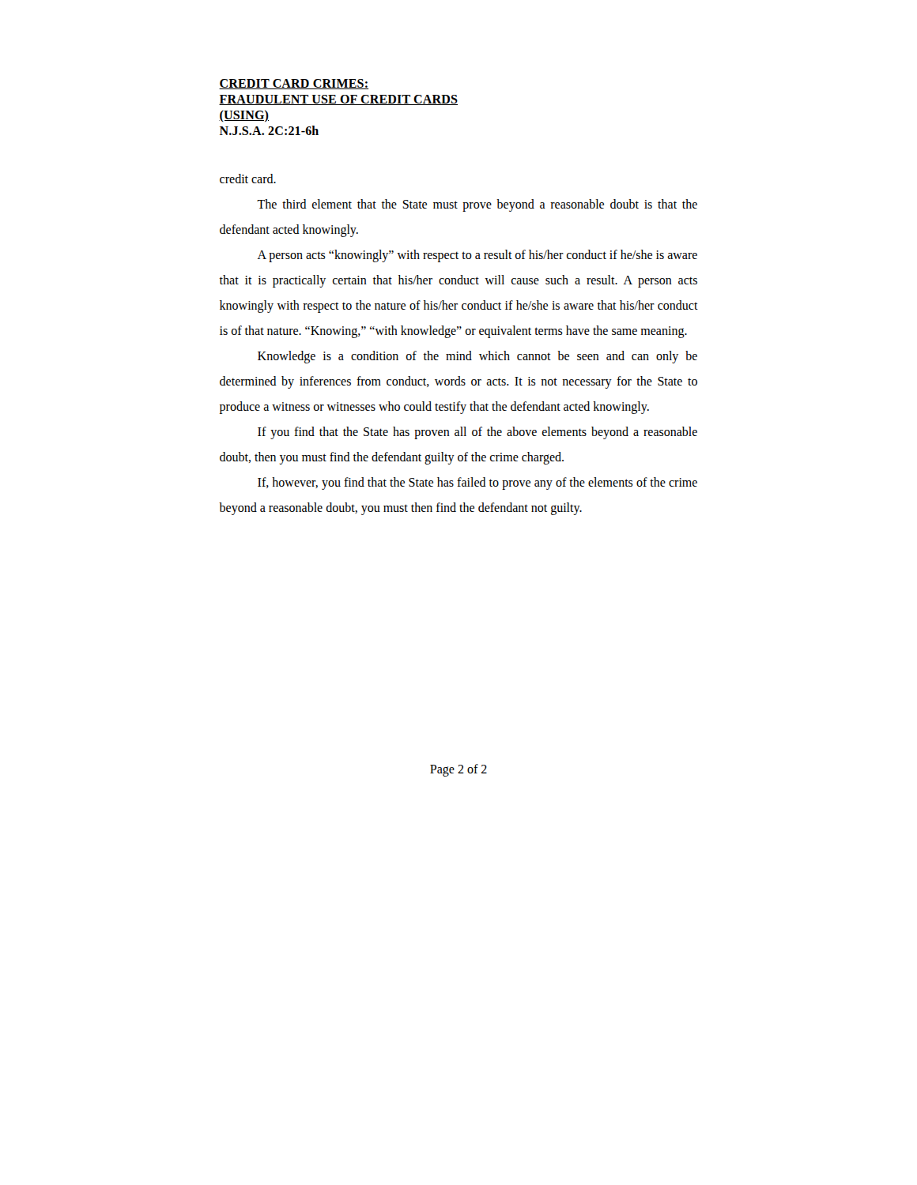CREDIT CARD CRIMES:
FRAUDULENT USE OF CREDIT CARDS
(USING)
N.J.S.A. 2C:21-6h
credit card.
The third element that the State must prove beyond a reasonable doubt is that the defendant acted knowingly.
A person acts “knowingly” with respect to a result of his/her conduct if he/she is aware that it is practically certain that his/her conduct will cause such a result. A person acts knowingly with respect to the nature of his/her conduct if he/she is aware that his/her conduct is of that nature. “Knowing,” “with knowledge” or equivalent terms have the same meaning.
Knowledge is a condition of the mind which cannot be seen and can only be determined by inferences from conduct, words or acts. It is not necessary for the State to produce a witness or witnesses who could testify that the defendant acted knowingly.
If you find that the State has proven all of the above elements beyond a reasonable doubt, then you must find the defendant guilty of the crime charged.
If, however, you find that the State has failed to prove any of the elements of the crime beyond a reasonable doubt, you must then find the defendant not guilty.
Page 2 of 2